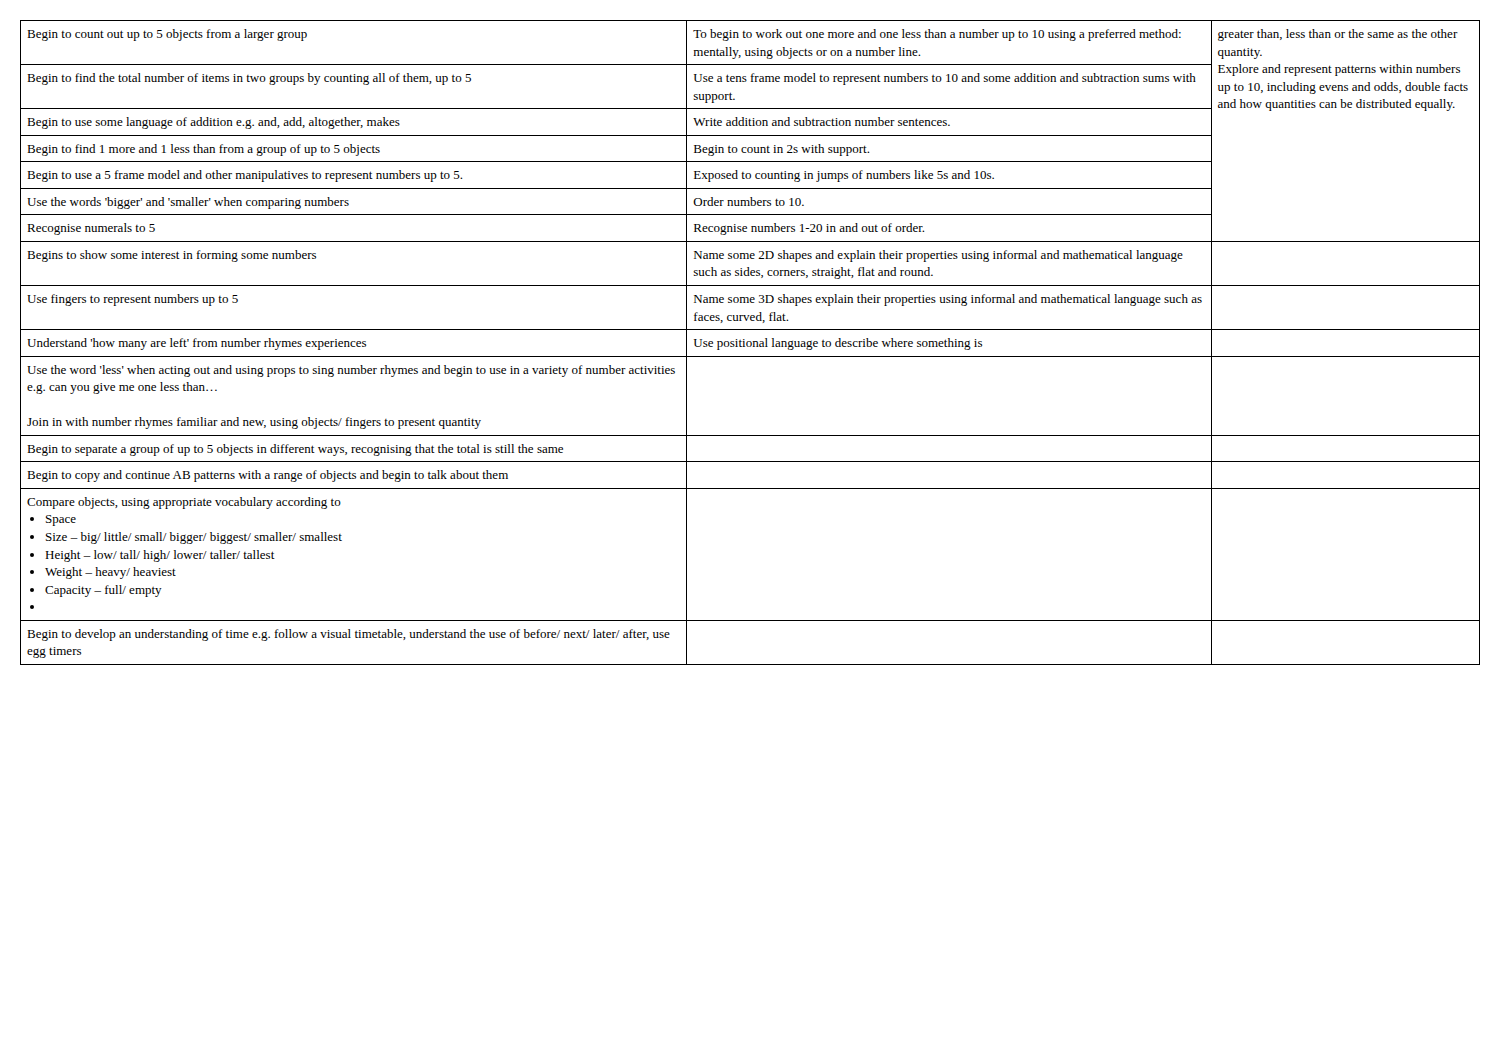| Begin to count out up to 5 objects from a larger group | To begin to work out one more and one less than a number up to 10 using a preferred method: mentally, using objects or on a number line. | greater than, less than or the same as the other quantity. Explore and represent patterns within numbers up to 10, including evens and odds, double facts and how quantities can be distributed equally. |
| Begin to find the total number of items in two groups by counting all of them, up to 5 | Use a tens frame model to represent numbers to 10 and some addition and subtraction sums with support. |
| Begin to use some language of addition e.g. and, add, altogether, makes | Write addition and subtraction number sentences. |
| Begin to find 1 more and 1 less than from a group of up to 5 objects | Begin to count in 2s with support. |
| Begin to use a 5 frame model and other manipulatives to represent numbers up to 5. | Exposed to counting in jumps of numbers like 5s and 10s. |
| Use the words 'bigger' and 'smaller' when comparing numbers | Order numbers to 10. |
| Recognise numerals to 5 | Recognise numbers 1-20 in and out of order. |
| Begins to show some interest in forming some numbers | Name some 2D shapes and explain their properties using informal and mathematical language such as sides, corners, straight, flat and round. | |
| Use fingers to represent numbers up to 5 | Name some 3D shapes explain their properties using informal and mathematical language such as faces, curved, flat. | |
| Understand 'how many are left' from number rhymes experiences | Use positional language to describe where something is | |
| Use the word 'less' when acting out and using props to sing number rhymes and begin to use in a variety of number activities e.g. can you give me one less than… Join in with number rhymes familiar and new, using objects/ fingers to present quantity | | |
| Begin to separate a group of up to 5 objects in different ways, recognising that the total is still the same | | |
| Begin to copy and continue AB patterns with a range of objects and begin to talk about them | | |
| Compare objects, using appropriate vocabulary according to Space Size – big/ little/ small/ bigger/ biggest/ smaller/ smallest Height – low/ tall/ high/ lower/ taller/ tallest Weight – heavy/ heaviest Capacity – full/ empty | | |
| Begin to develop an understanding of time e.g. follow a visual timetable, understand the use of before/ next/ later/ after, use egg timers | | |